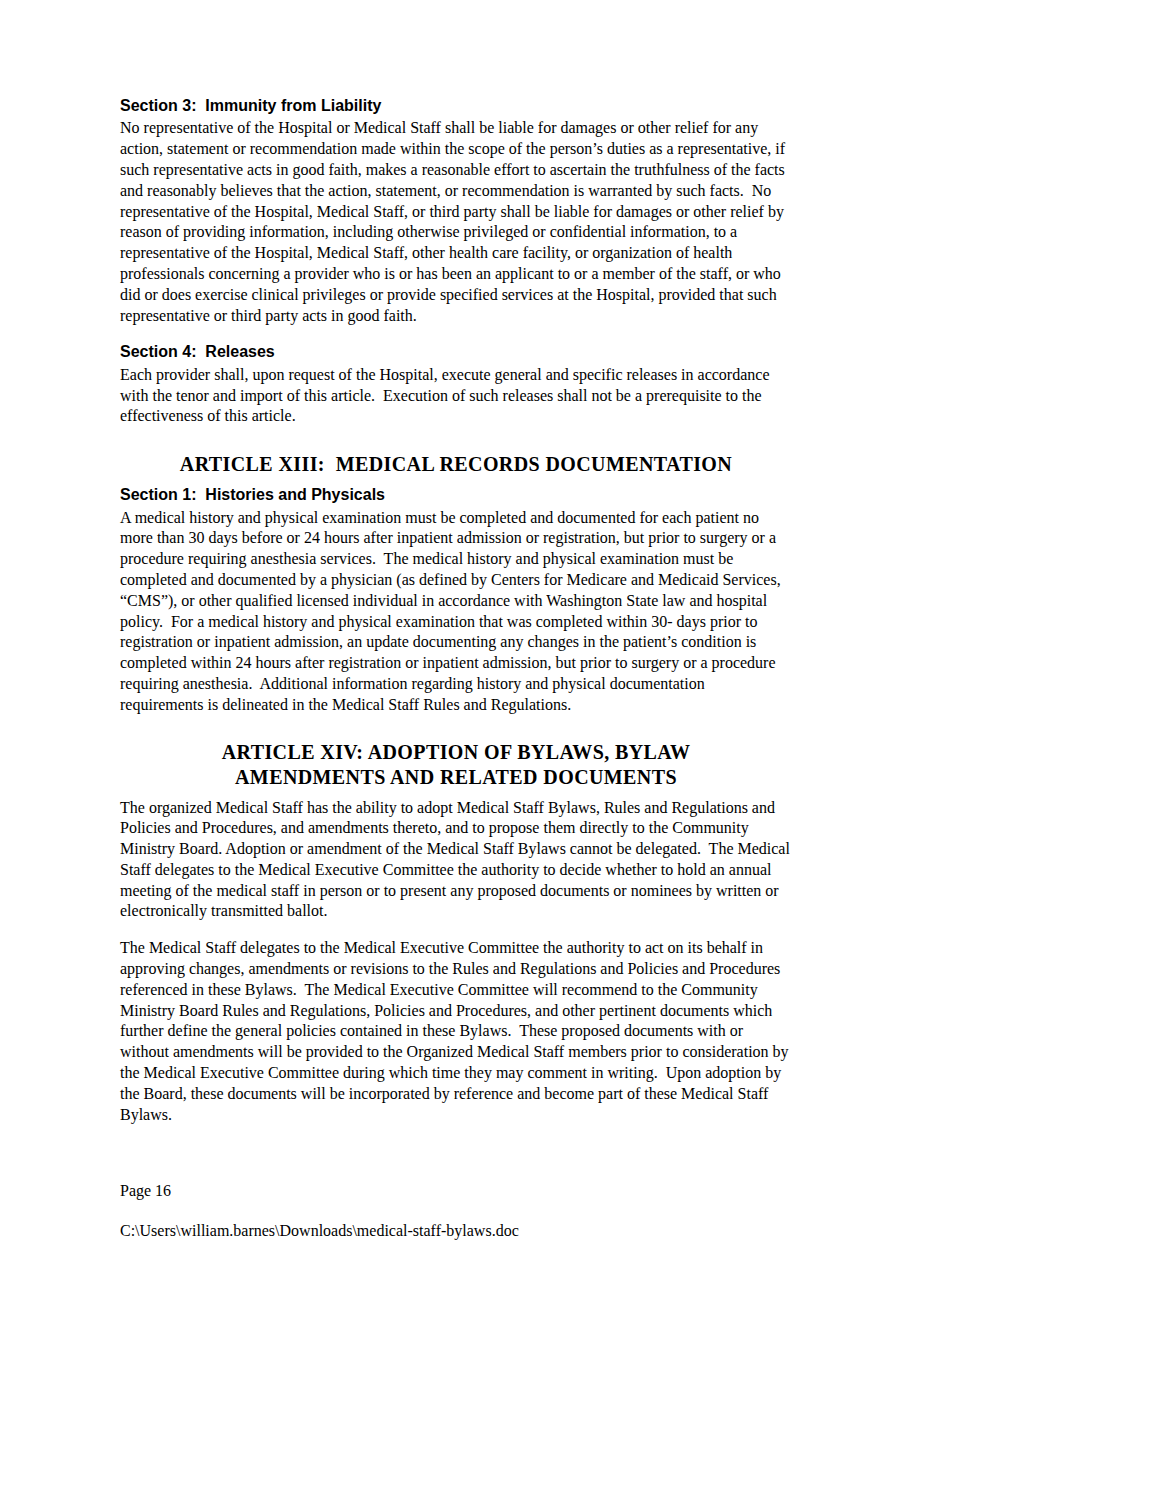Section 3: Immunity from Liability
No representative of the Hospital or Medical Staff shall be liable for damages or other relief for any action, statement or recommendation made within the scope of the person’s duties as a representative, if such representative acts in good faith, makes a reasonable effort to ascertain the truthfulness of the facts and reasonably believes that the action, statement, or recommendation is warranted by such facts. No representative of the Hospital, Medical Staff, or third party shall be liable for damages or other relief by reason of providing information, including otherwise privileged or confidential information, to a representative of the Hospital, Medical Staff, other health care facility, or organization of health professionals concerning a provider who is or has been an applicant to or a member of the staff, or who did or does exercise clinical privileges or provide specified services at the Hospital, provided that such representative or third party acts in good faith.
Section 4: Releases
Each provider shall, upon request of the Hospital, execute general and specific releases in accordance with the tenor and import of this article. Execution of such releases shall not be a prerequisite to the effectiveness of this article.
Article XIII: Medical Records Documentation
Section 1: Histories and Physicals
A medical history and physical examination must be completed and documented for each patient no more than 30 days before or 24 hours after inpatient admission or registration, but prior to surgery or a procedure requiring anesthesia services. The medical history and physical examination must be completed and documented by a physician (as defined by Centers for Medicare and Medicaid Services, “CMS”), or other qualified licensed individual in accordance with Washington State law and hospital policy. For a medical history and physical examination that was completed within 30- days prior to registration or inpatient admission, an update documenting any changes in the patient’s condition is completed within 24 hours after registration or inpatient admission, but prior to surgery or a procedure requiring anesthesia. Additional information regarding history and physical documentation requirements is delineated in the Medical Staff Rules and Regulations.
Article XIV: Adoption of Bylaws, Bylaw
Amendments and Related Documents
The organized Medical Staff has the ability to adopt Medical Staff Bylaws, Rules and Regulations and Policies and Procedures, and amendments thereto, and to propose them directly to the Community Ministry Board. Adoption or amendment of the Medical Staff Bylaws cannot be delegated. The Medical Staff delegates to the Medical Executive Committee the authority to decide whether to hold an annual meeting of the medical staff in person or to present any proposed documents or nominees by written or electronically transmitted ballot.
The Medical Staff delegates to the Medical Executive Committee the authority to act on its behalf in approving changes, amendments or revisions to the Rules and Regulations and Policies and Procedures referenced in these Bylaws. The Medical Executive Committee will recommend to the Community Ministry Board Rules and Regulations, Policies and Procedures, and other pertinent documents which further define the general policies contained in these Bylaws. These proposed documents with or without amendments will be provided to the Organized Medical Staff members prior to consideration by the Medical Executive Committee during which time they may comment in writing. Upon adoption by the Board, these documents will be incorporated by reference and become part of these Medical Staff Bylaws.
Page 16
C:\Users\william.barnes\Downloads\medical-staff-bylaws.doc